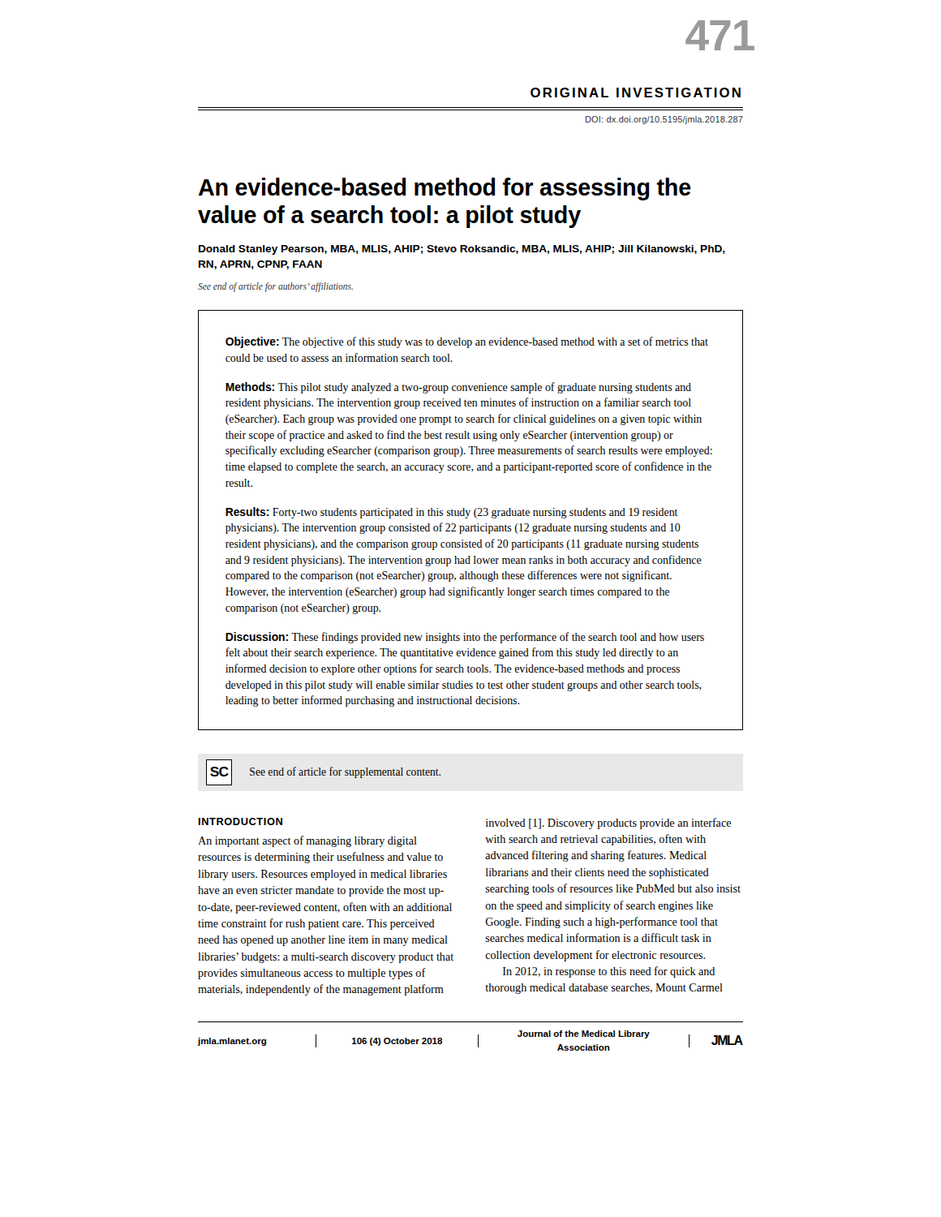471
ORIGINAL INVESTIGATION
DOI: dx.doi.org/10.5195/jmla.2018.287
An evidence-based method for assessing the value of a search tool: a pilot study
Donald Stanley Pearson, MBA, MLIS, AHIP; Stevo Roksandic, MBA, MLIS, AHIP; Jill Kilanowski, PhD, RN, APRN, CPNP, FAAN
See end of article for authors’ affiliations.
Objective: The objective of this study was to develop an evidence-based method with a set of metrics that could be used to assess an information search tool.
Methods: This pilot study analyzed a two-group convenience sample of graduate nursing students and resident physicians. The intervention group received ten minutes of instruction on a familiar search tool (eSearcher). Each group was provided one prompt to search for clinical guidelines on a given topic within their scope of practice and asked to find the best result using only eSearcher (intervention group) or specifically excluding eSearcher (comparison group). Three measurements of search results were employed: time elapsed to complete the search, an accuracy score, and a participant-reported score of confidence in the result.
Results: Forty-two students participated in this study (23 graduate nursing students and 19 resident physicians). The intervention group consisted of 22 participants (12 graduate nursing students and 10 resident physicians), and the comparison group consisted of 20 participants (11 graduate nursing students and 9 resident physicians). The intervention group had lower mean ranks in both accuracy and confidence compared to the comparison (not eSearcher) group, although these differences were not significant. However, the intervention (eSearcher) group had significantly longer search times compared to the comparison (not eSearcher) group.
Discussion: These findings provided new insights into the performance of the search tool and how users felt about their search experience. The quantitative evidence gained from this study led directly to an informed decision to explore other options for search tools. The evidence-based methods and process developed in this pilot study will enable similar studies to test other student groups and other search tools, leading to better informed purchasing and instructional decisions.
SC
See end of article for supplemental content.
INTRODUCTION
An important aspect of managing library digital resources is determining their usefulness and value to library users. Resources employed in medical libraries have an even stricter mandate to provide the most up-to-date, peer-reviewed content, often with an additional time constraint for rush patient care. This perceived need has opened up another line item in many medical libraries’ budgets: a multi-search discovery product that provides simultaneous access to multiple types of materials, independently of the management platform involved [1]. Discovery products provide an interface with search and retrieval capabilities, often with advanced filtering and sharing features. Medical librarians and their clients need the sophisticated searching tools of resources like PubMed but also insist on the speed and simplicity of search engines like Google. Finding such a high-performance tool that searches medical information is a difficult task in collection development for electronic resources.
In 2012, in response to this need for quick and thorough medical database searches, Mount Carmel
jmla.mlanet.org
106 (4) October 2018
Journal of the Medical Library Association
JMLA